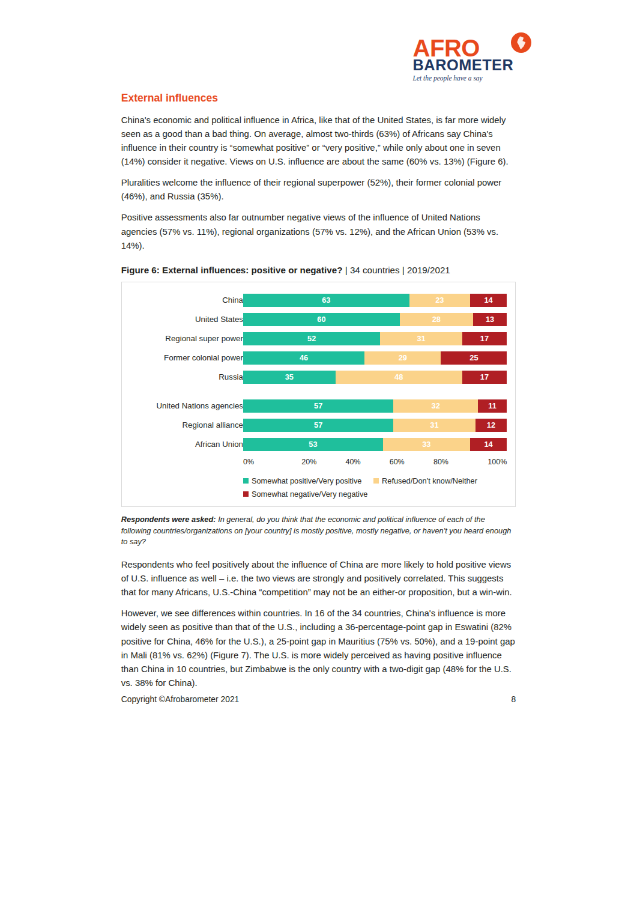AFRO BAROMETER Let the people have a say
External influences
China's economic and political influence in Africa, like that of the United States, is far more widely seen as a good than a bad thing. On average, almost two-thirds (63%) of Africans say China's influence in their country is “somewhat positive” or “very positive,” while only about one in seven (14%) consider it negative. Views on U.S. influence are about the same (60% vs. 13%) (Figure 6).
Pluralities welcome the influence of their regional superpower (52%), their former colonial power (46%), and Russia (35%).
Positive assessments also far outnumber negative views of the influence of United Nations agencies (57% vs. 11%), regional organizations (57% vs. 12%), and the African Union (53% vs. 14%).
Figure 6: External influences: positive or negative? | 34 countries | 2019/2021
| China | 63 23 14 |
| United States | 60 28 13 |
| Regional super power | 52 31 17 |
| Former colonial power | 46 29 25 |
| Russia | 35 48 17 |
| United Nations agencies | 57 32 11 |
| Regional alliance | 57 31 12 |
| African Union | 53 33 14 |
| | 0% 20% 40% 60% 80% 100% |
Somewhat positive/Very positive Refused/Don't know/Neither
Somewhat negative/Very negative
Respondents were asked: In general, do you think that the economic and political influence of each of the following countries/organizations on [your country] is mostly positive, mostly negative, or haven't you heard enough to say?
Respondents who feel positively about the influence of China are more likely to hold positive views of U.S. influence as well – i.e. the two views are strongly and positively correlated. This suggests that for many Africans, U.S.-China “competition” may not be an either-or proposition, but a win-win.
However, we see differences within countries. In 16 of the 34 countries, China's influence is more widely seen as positive than that of the U.S., including a 36-percentage-point gap in Eswatini (82% positive for China, 46% for the U.S.), a 25-point gap in Mauritius (75% vs. 50%), and a 19-point gap in Mali (81% vs. 62%) (Figure 7). The U.S. is more widely perceived as having positive influence than China in 10 countries, but Zimbabwe is the only country with a two-digit gap (48% for the U.S. vs. 38% for China).
Copyright ©Afrobarometer 2021 8